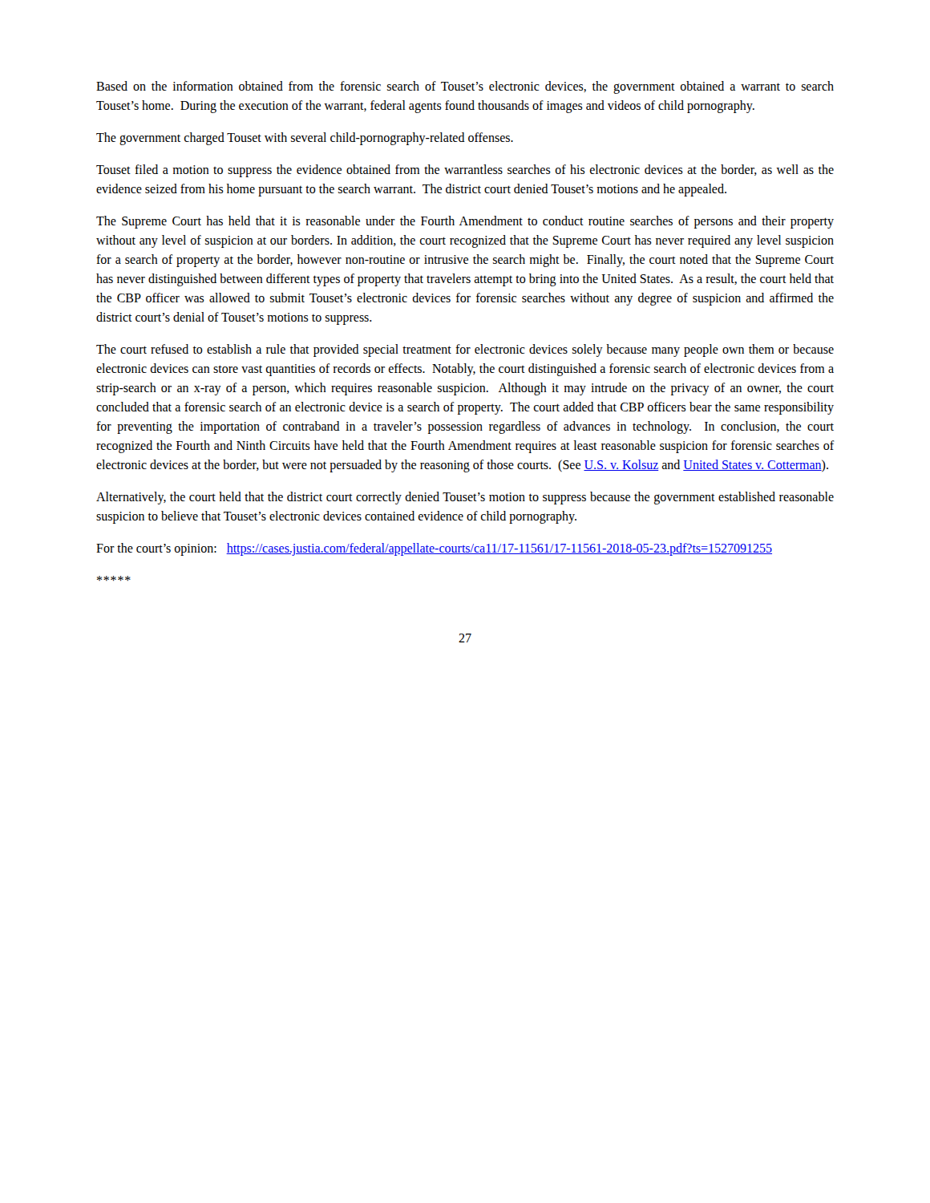Based on the information obtained from the forensic search of Touset’s electronic devices, the government obtained a warrant to search Touset’s home. During the execution of the warrant, federal agents found thousands of images and videos of child pornography.
The government charged Touset with several child-pornography-related offenses.
Touset filed a motion to suppress the evidence obtained from the warrantless searches of his electronic devices at the border, as well as the evidence seized from his home pursuant to the search warrant. The district court denied Touset’s motions and he appealed.
The Supreme Court has held that it is reasonable under the Fourth Amendment to conduct routine searches of persons and their property without any level of suspicion at our borders. In addition, the court recognized that the Supreme Court has never required any level suspicion for a search of property at the border, however non-routine or intrusive the search might be. Finally, the court noted that the Supreme Court has never distinguished between different types of property that travelers attempt to bring into the United States. As a result, the court held that the CBP officer was allowed to submit Touset’s electronic devices for forensic searches without any degree of suspicion and affirmed the district court’s denial of Touset’s motions to suppress.
The court refused to establish a rule that provided special treatment for electronic devices solely because many people own them or because electronic devices can store vast quantities of records or effects. Notably, the court distinguished a forensic search of electronic devices from a strip-search or an x-ray of a person, which requires reasonable suspicion. Although it may intrude on the privacy of an owner, the court concluded that a forensic search of an electronic device is a search of property. The court added that CBP officers bear the same responsibility for preventing the importation of contraband in a traveler’s possession regardless of advances in technology. In conclusion, the court recognized the Fourth and Ninth Circuits have held that the Fourth Amendment requires at least reasonable suspicion for forensic searches of electronic devices at the border, but were not persuaded by the reasoning of those courts. (See U.S. v. Kolsuz and United States v. Cotterman).
Alternatively, the court held that the district court correctly denied Touset’s motion to suppress because the government established reasonable suspicion to believe that Touset’s electronic devices contained evidence of child pornography.
For the court’s opinion: https://cases.justia.com/federal/appellate-courts/ca11/17-11561/17-11561-2018-05-23.pdf?ts=1527091255
*****
27